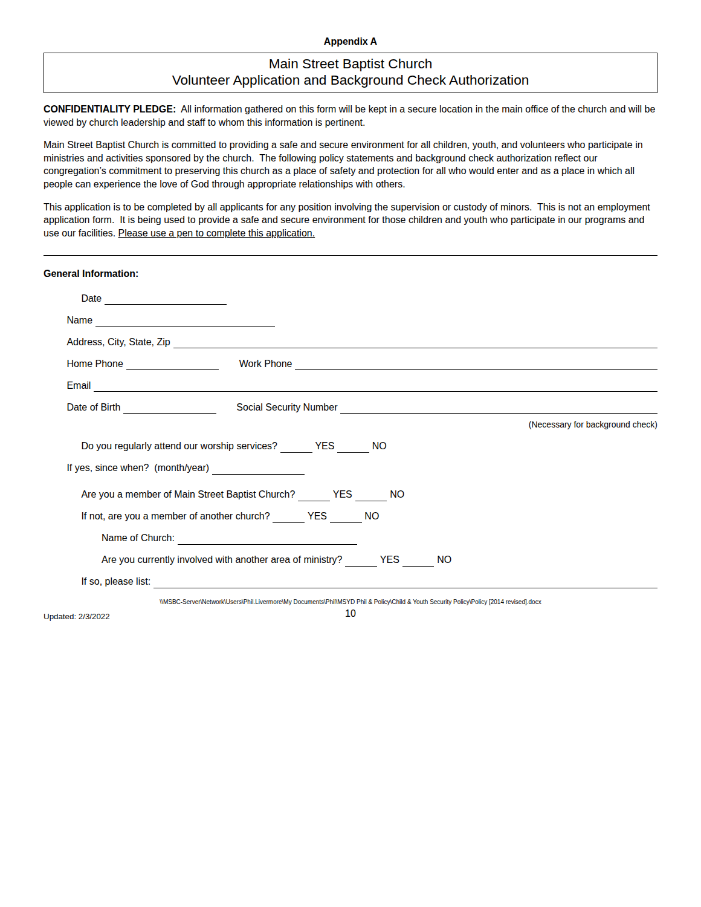Appendix A
Main Street Baptist Church
Volunteer Application and Background Check Authorization
CONFIDENTIALITY PLEDGE: All information gathered on this form will be kept in a secure location in the main office of the church and will be viewed by church leadership and staff to whom this information is pertinent.
Main Street Baptist Church is committed to providing a safe and secure environment for all children, youth, and volunteers who participate in ministries and activities sponsored by the church. The following policy statements and background check authorization reflect our congregation’s commitment to preserving this church as a place of safety and protection for all who would enter and as a place in which all people can experience the love of God through appropriate relationships with others.
This application is to be completed by all applicants for any position involving the supervision or custody of minors. This is not an employment application form. It is being used to provide a safe and secure environment for those children and youth who participate in our programs and use our facilities. Please use a pen to complete this application.
General Information:
Date
Name
Address, City, State, Zip
Home Phone Work Phone
Email
Date of Birth Social Security Number
(Necessary for background check)
Do you regularly attend our worship services? YES NO
If yes, since when? (month/year)
Are you a member of Main Street Baptist Church? YES NO
If not, are you a member of another church? YES NO
Name of Church:
Are you currently involved with another area of ministry? YES NO
If so, please list:
\\MSBC-Server\Network\Users\Phil.Livermore\My Documents\Phil\MSYD Phil & Policy\Child & Youth Security Policy\Policy [2014 revised].docx
10
Updated: 2/3/2022